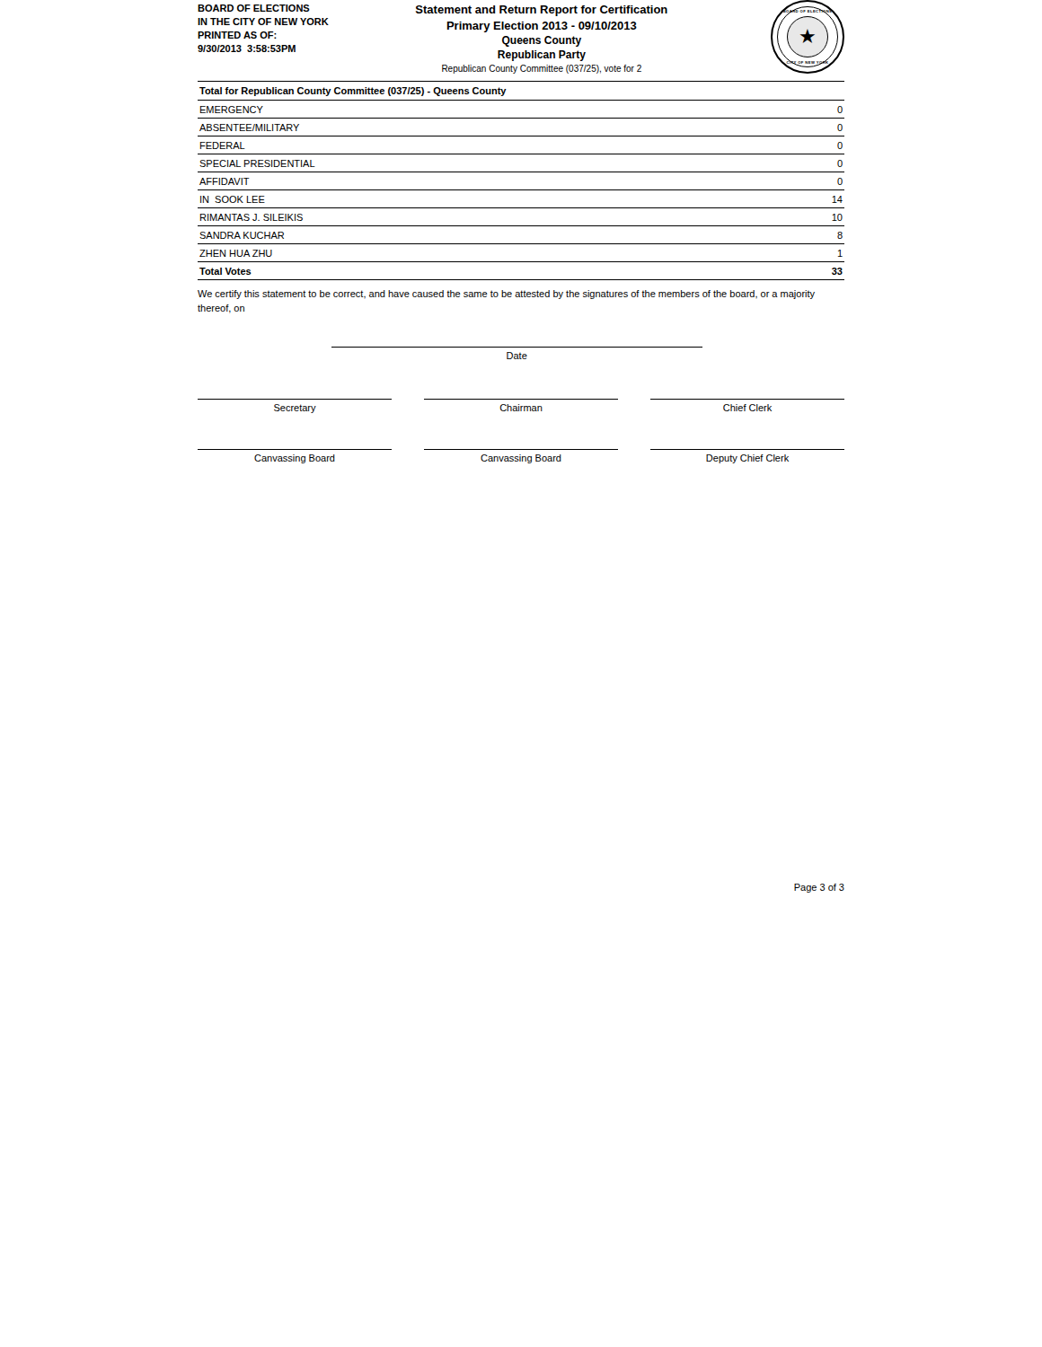BOARD OF ELECTIONS
IN THE CITY OF NEW YORK
PRINTED AS OF:
9/30/2013 3:58:53PM
Statement and Return Report for Certification
Primary Election 2013 - 09/10/2013
Queens County
Republican Party
Republican County Committee (037/25), vote for 2
BOARD OF ELECTIONS
★
CITY OF NEW YORK
Total for Republican County Committee (037/25) - Queens County
| EMERGENCY | 0 |
| ABSENTEE/MILITARY | 0 |
| FEDERAL | 0 |
| SPECIAL PRESIDENTIAL | 0 |
| AFFIDAVIT | 0 |
| IN SOOK LEE | 14 |
| RIMANTAS J. SILEIKIS | 10 |
| SANDRA KUCHAR | 8 |
| ZHEN HUA ZHU | 1 |
| Total Votes | 33 |
We certify this statement to be correct, and have caused the same to be attested by the signatures of the members of the board, or a majority thereof, on
Date
Secretary
Chairman
Chief Clerk
Canvassing Board
Canvassing Board
Deputy Chief Clerk
Page 3 of 3